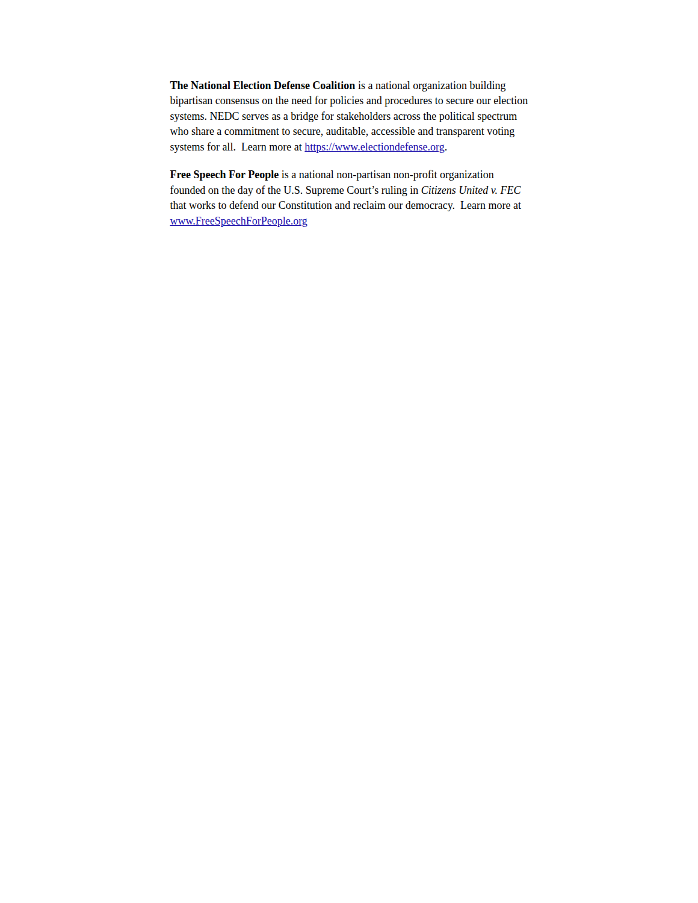The National Election Defense Coalition is a national organization building bipartisan consensus on the need for policies and procedures to secure our election systems. NEDC serves as a bridge for stakeholders across the political spectrum who share a commitment to secure, auditable, accessible and transparent voting systems for all. Learn more at https://www.electiondefense.org.
Free Speech For People is a national non-partisan non-profit organization founded on the day of the U.S. Supreme Court’s ruling in Citizens United v. FEC that works to defend our Constitution and reclaim our democracy. Learn more at www.FreeSpeechForPeople.org